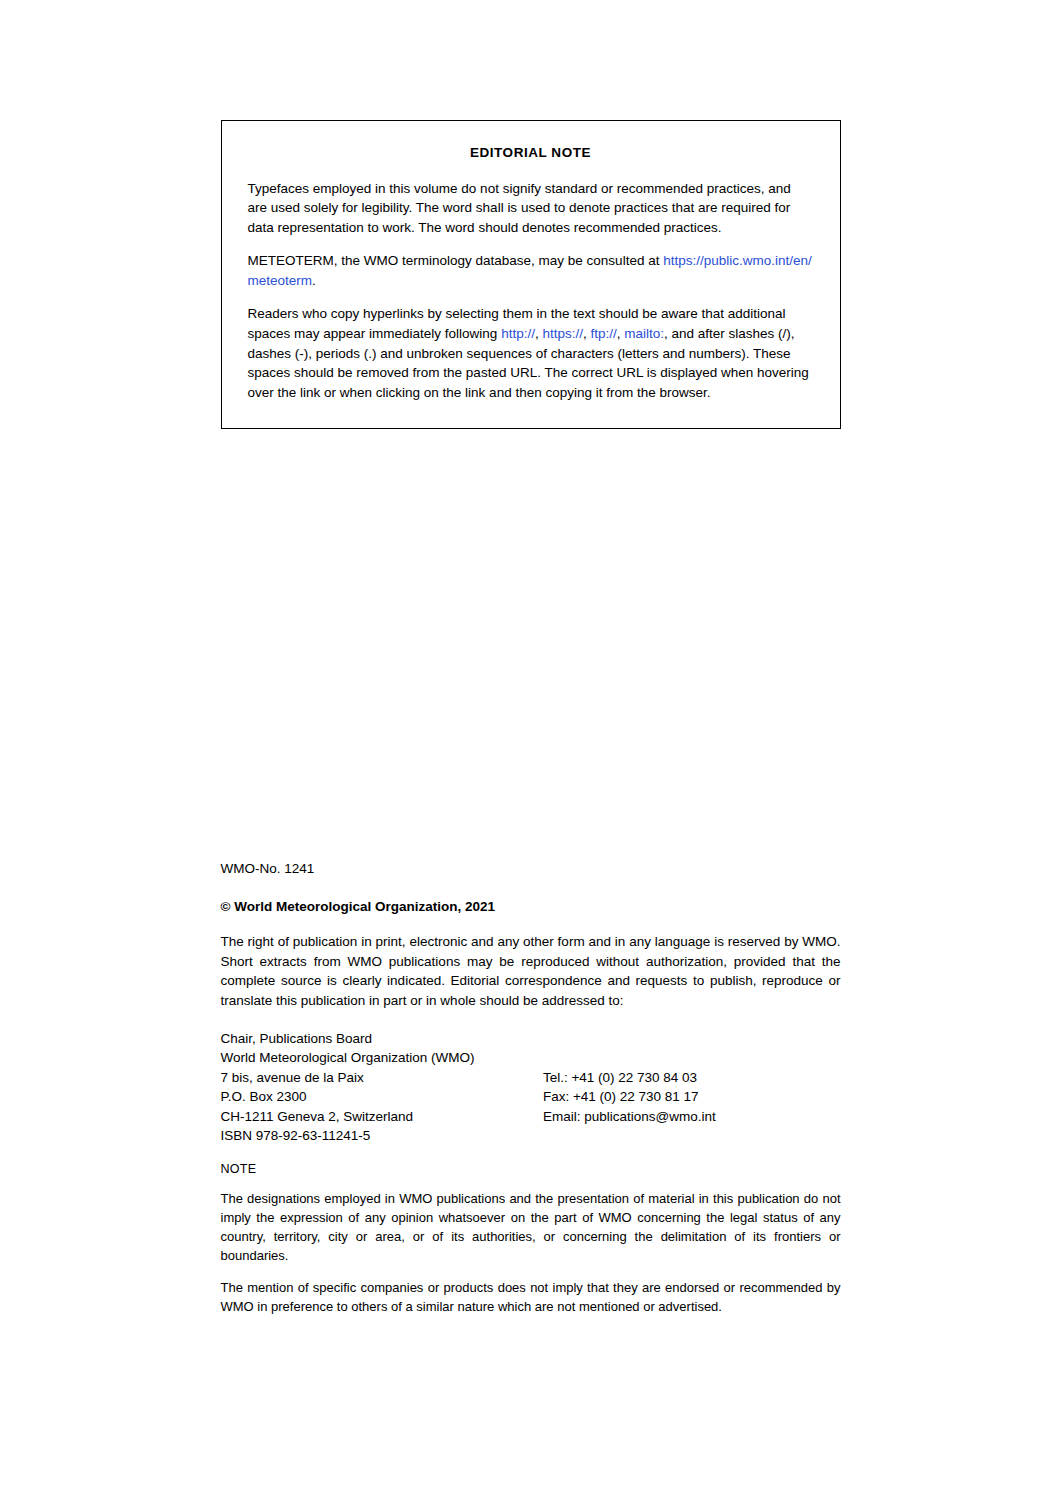EDITORIAL NOTE
Typefaces employed in this volume do not signify standard or recommended practices, and are used solely for legibility. The word shall is used to denote practices that are required for data representation to work. The word should denotes recommended practices.
METEOTERM, the WMO terminology database, may be consulted at https://public.wmo.int/en/ meteoterm.
Readers who copy hyperlinks by selecting them in the text should be aware that additional spaces may appear immediately following http://, https://, ftp://, mailto:, and after slashes (/), dashes (-), periods (.) and unbroken sequences of characters (letters and numbers). These spaces should be removed from the pasted URL. The correct URL is displayed when hovering over the link or when clicking on the link and then copying it from the browser.
WMO-No. 1241
© World Meteorological Organization, 2021
The right of publication in print, electronic and any other form and in any language is reserved by WMO. Short extracts from WMO publications may be reproduced without authorization, provided that the complete source is clearly indicated. Editorial correspondence and requests to publish, reproduce or translate this publication in part or in whole should be addressed to:
| Chair, Publications Board | |
| World Meteorological Organization (WMO) | |
| 7 bis, avenue de la Paix | Tel.: +41 (0) 22 730 84 03 |
| P.O. Box 2300 | Fax: +41 (0) 22 730 81 17 |
| CH-1211 Geneva 2, Switzerland | Email: publications@wmo.int |
ISBN 978-92-63-11241-5
NOTE
The designations employed in WMO publications and the presentation of material in this publication do not imply the expression of any opinion whatsoever on the part of WMO concerning the legal status of any country, territory, city or area, or of its authorities, or concerning the delimitation of its frontiers or boundaries.
The mention of specific companies or products does not imply that they are endorsed or recommended by WMO in preference to others of a similar nature which are not mentioned or advertised.